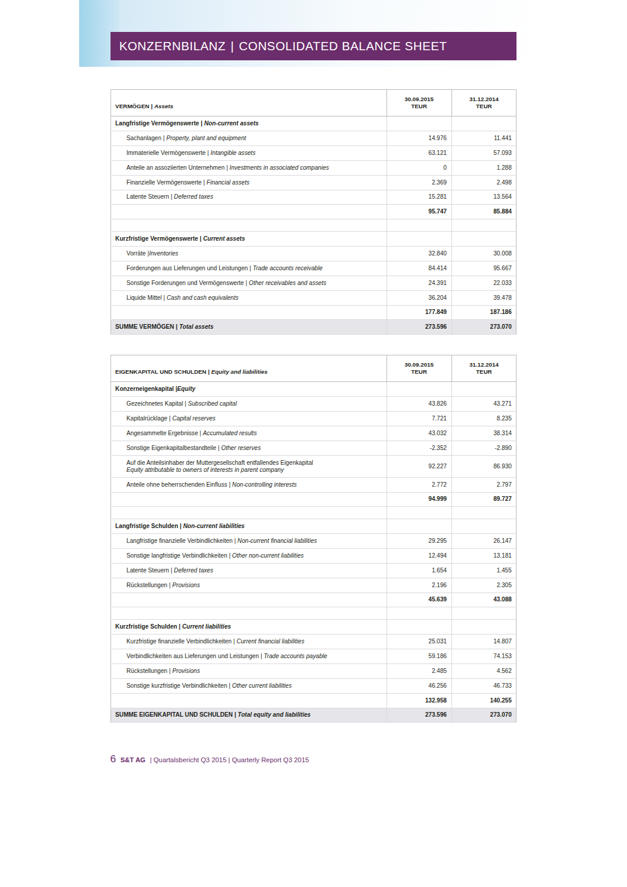Konzernbilanz | Consolidated Balance Sheet
| VERMÖGEN / Assets | 30.09.2015 TEUR | 31.12.2014 TEUR |
| --- | --- | --- |
| Langfristige Vermögenswerte / Non-current assets | | |
| Sachanlagen / Property, plant and equipment | 14.976 | 11.441 |
| Immaterielle Vermögenswerte / Intangible assets | 63.121 | 57.093 |
| Anteile an assoziierten Unternehmen / Investments in associated companies | 0 | 1.288 |
| Finanzielle Vermögenswerte / Financial assets | 2.369 | 2.498 |
| Latente Steuern / Deferred taxes | 15.281 | 13.564 |
| | 95.747 | 85.884 |
| Kurzfristige Vermögenswerte / Current assets | | |
| Vorräte / Inventories | 32.840 | 30.008 |
| Forderungen aus Lieferungen und Leistungen / Trade accounts receivable | 84.414 | 95.667 |
| Sonstige Forderungen und Vermögenswerte / Other receivables and assets | 24.391 | 22.033 |
| Liquide Mittel / Cash and cash equivalents | 36.204 | 39.478 |
| | 177.849 | 187.186 |
| SUMME VERMÖGEN / Total assets | 273.596 | 273.070 |
| EIGENKAPITAL UND SCHULDEN / Equity and liabilities | 30.09.2015 TEUR | 31.12.2014 TEUR |
| --- | --- | --- |
| Konzerneigenkapital / Equity | | |
| Gezeichnetes Kapital / Subscribed capital | 43.826 | 43.271 |
| Kapitalrücklage / Capital reserves | 7.721 | 8.235 |
| Angesammelte Ergebnisse / Accumulated results | 43.032 | 38.314 |
| Sonstige Eigenkapitalbestandteile / Other reserves | -2.352 | -2.890 |
| Auf die Anteilsinhaber der Muttergesellschaft entfallendes Eigenkapital Equity attributable to owners of interests in parent company | 92.227 | 86.930 |
| Anteile ohne beherrschenden Einfluss / Non-controlling interests | 2.772 | 2.797 |
| | 94.999 | 89.727 |
| Langfristige Schulden / Non-current liabilities | | |
| Langfristige finanzielle Verbindlichkeiten / Non-current financial liabilities | 29.295 | 26.147 |
| Sonstige langfristige Verbindlichkeiten / Other non-current liabilities | 12.494 | 13.181 |
| Latente Steuern / Deferred taxes | 1.654 | 1.455 |
| Rückstellungen / Provisions | 2.196 | 2.305 |
| | 45.639 | 43.088 |
| Kurzfristige Schulden / Current liabilities | | |
| Kurzfristige finanzielle Verbindlichkeiten / Current financial liabilities | 25.031 | 14.807 |
| Verbindlichkeiten aus Lieferungen und Leistungen / Trade accounts payable | 59.186 | 74.153 |
| Rückstellungen / Provisions | 2.485 | 4.562 |
| Sonstige kurzfristige Verbindlichkeiten / Other current liabilities | 46.256 | 46.733 |
| | 132.958 | 140.255 |
| SUMME EIGENKAPITAL UND SCHULDEN / Total equity and liabilities | 273.596 | 273.070 |
6 S&T AG | Quartalsbericht Q3 2015 | Quarterly Report Q3 2015